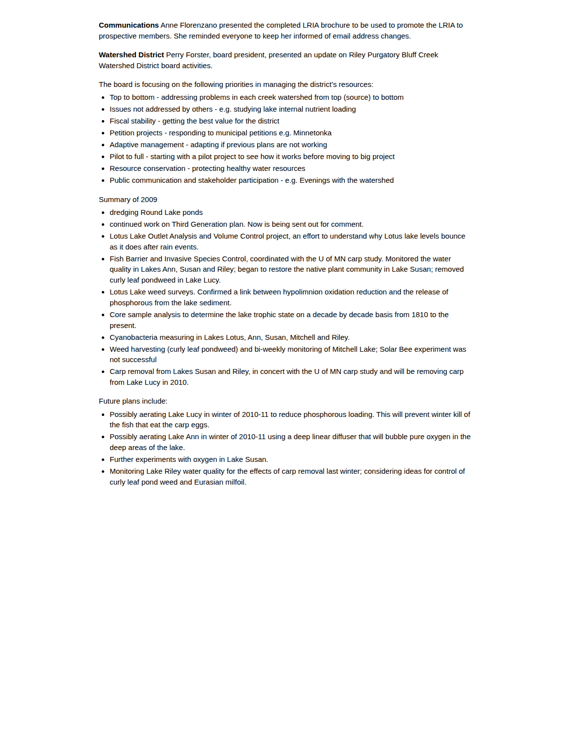Communications Anne Florenzano presented the completed LRIA brochure to be used to promote the LRIA to prospective members. She reminded everyone to keep her informed of email address changes.
Watershed District Perry Forster, board president, presented an update on Riley Purgatory Bluff Creek Watershed District board activities.
The board is focusing on the following priorities in managing the district’s resources:
Top to bottom - addressing problems in each creek watershed from top (source) to bottom
Issues not addressed by others - e.g. studying lake internal nutrient loading
Fiscal stability - getting the best value for the district
Petition projects - responding to municipal petitions e.g. Minnetonka
Adaptive management - adapting if previous plans are not working
Pilot to full - starting with a pilot project to see how it works before moving to big project
Resource conservation - protecting healthy water resources
Public communication and stakeholder participation - e.g. Evenings with the watershed
Summary of 2009
dredging Round Lake ponds
continued work on Third Generation plan. Now is being sent out for comment.
Lotus Lake Outlet Analysis and Volume Control project, an effort to understand why Lotus lake levels bounce as it does after rain events.
Fish Barrier and Invasive Species Control, coordinated with the U of MN carp study. Monitored the water quality in Lakes Ann, Susan and Riley; began to restore the native plant community in Lake Susan; removed curly leaf pondweed in Lake Lucy.
Lotus Lake weed surveys. Confirmed a link between hypolimnion oxidation reduction and the release of phosphorous from the lake sediment.
Core sample analysis to determine the lake trophic state on a decade by decade basis from 1810 to the present.
Cyanobacteria measuring in Lakes Lotus, Ann, Susan, Mitchell and Riley.
Weed harvesting (curly leaf pondweed) and bi-weekly monitoring of Mitchell Lake; Solar Bee experiment was not successful
Carp removal from Lakes Susan and Riley, in concert with the U of MN carp study and will be removing carp from Lake Lucy in 2010.
Future plans include:
Possibly aerating Lake Lucy in winter of 2010-11 to reduce phosphorous loading. This will prevent winter kill of the fish that eat the carp eggs.
Possibly aerating Lake Ann in winter of 2010-11 using a deep linear diffuser that will bubble pure oxygen in the deep areas of the lake.
Further experiments with oxygen in Lake Susan.
Monitoring Lake Riley water quality for the effects of carp removal last winter; considering ideas for control of curly leaf pond weed and Eurasian milfoil.